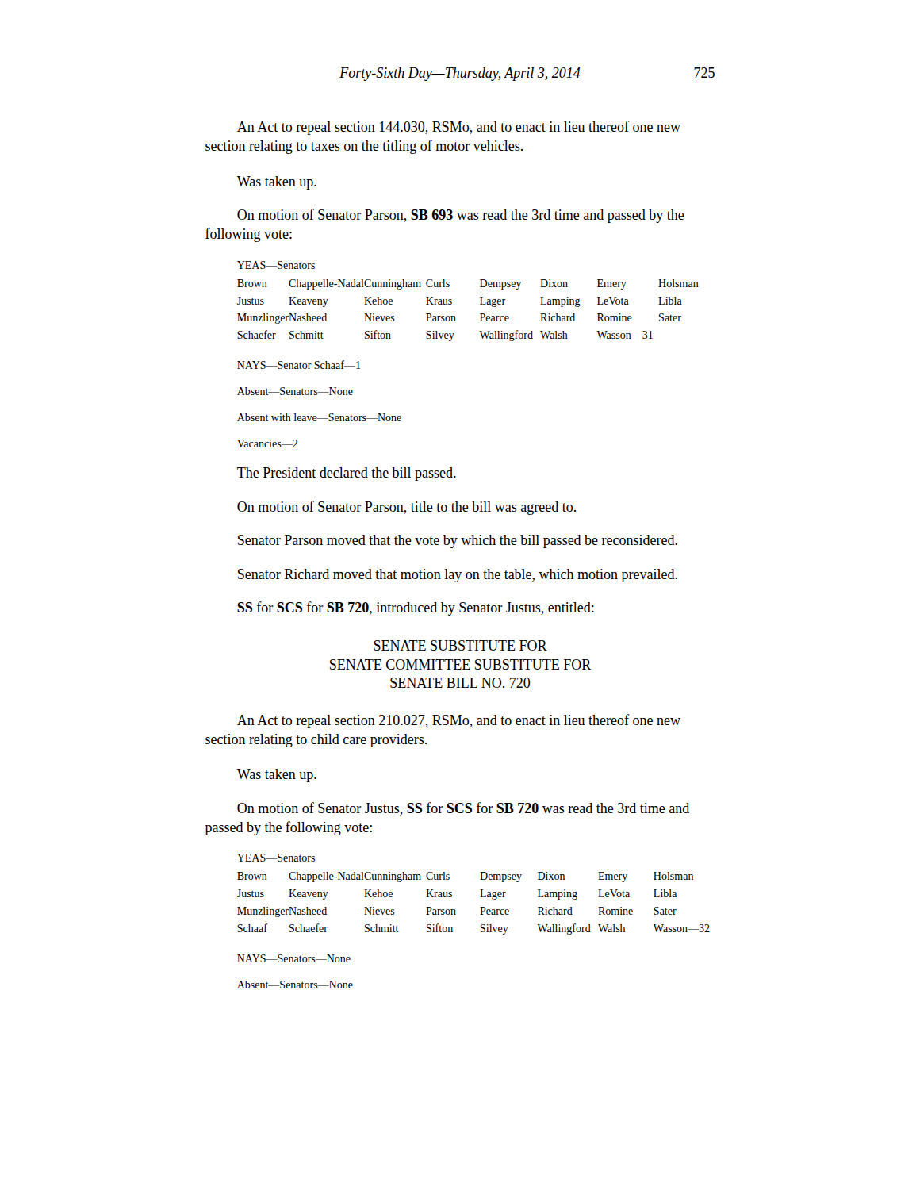Forty-Sixth Day—Thursday, April 3, 2014 725
An Act to repeal section 144.030, RSMo, and to enact in lieu thereof one new section relating to taxes on the titling of motor vehicles.
Was taken up.
On motion of Senator Parson, SB 693 was read the 3rd time and passed by the following vote:
YEAS—Senators
| Brown | Chappelle-Nadal | Cunningham | Curls | Dempsey | Dixon | Emery | Holsman |
| Justus | Keaveny | Kehoe | Kraus | Lager | Lamping | LeVota | Libla |
| Munzlinger | Nasheed | Nieves | Parson | Pearce | Richard | Romine | Sater |
| Schaefer | Schmitt | Sifton | Silvey | Wallingford | Walsh | Wasson—31 | |
NAYS—Senator Schaaf—1
Absent—Senators—None
Absent with leave—Senators—None
Vacancies—2
The President declared the bill passed.
On motion of Senator Parson, title to the bill was agreed to.
Senator Parson moved that the vote by which the bill passed be reconsidered.
Senator Richard moved that motion lay on the table, which motion prevailed.
SS for SCS for SB 720, introduced by Senator Justus, entitled:
SENATE SUBSTITUTE FOR
SENATE COMMITTEE SUBSTITUTE FOR
SENATE BILL NO. 720
An Act to repeal section 210.027, RSMo, and to enact in lieu thereof one new section relating to child care providers.
Was taken up.
On motion of Senator Justus, SS for SCS for SB 720 was read the 3rd time and passed by the following vote:
YEAS—Senators
| Brown | Chappelle-Nadal | Cunningham | Curls | Dempsey | Dixon | Emery | Holsman |
| Justus | Keaveny | Kehoe | Kraus | Lager | Lamping | LeVota | Libla |
| Munzlinger | Nasheed | Nieves | Parson | Pearce | Richard | Romine | Sater |
| Schaaf | Schaefer | Schmitt | Sifton | Silvey | Wallingford | Walsh | Wasson—32 |
NAYS—Senators—None
Absent—Senators—None